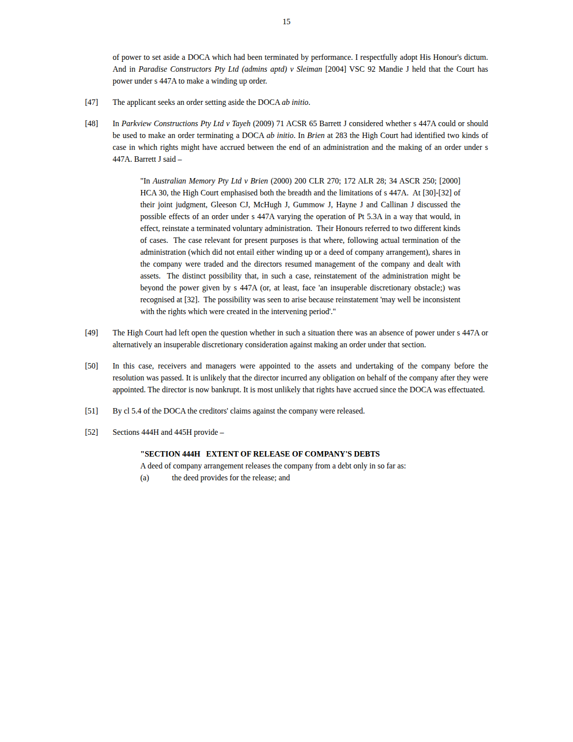15
of power to set aside a DOCA which had been terminated by performance. I respectfully adopt His Honour's dictum. And in Paradise Constructors Pty Ltd (admins aptd) v Sleiman [2004] VSC 92 Mandie J held that the Court has power under s 447A to make a winding up order.
[47]
The applicant seeks an order setting aside the DOCA ab initio.
[48]
In Parkview Constructions Pty Ltd v Tayeh (2009) 71 ACSR 65 Barrett J considered whether s 447A could or should be used to make an order terminating a DOCA ab initio. In Brien at 283 the High Court had identified two kinds of case in which rights might have accrued between the end of an administration and the making of an order under s 447A. Barrett J said –
"In Australian Memory Pty Ltd v Brien (2000) 200 CLR 270; 172 ALR 28; 34 ASCR 250; [2000] HCA 30, the High Court emphasised both the breadth and the limitations of s 447A. At [30]-[32] of their joint judgment, Gleeson CJ, McHugh J, Gummow J, Hayne J and Callinan J discussed the possible effects of an order under s 447A varying the operation of Pt 5.3A in a way that would, in effect, reinstate a terminated voluntary administration. Their Honours referred to two different kinds of cases. The case relevant for present purposes is that where, following actual termination of the administration (which did not entail either winding up or a deed of company arrangement), shares in the company were traded and the directors resumed management of the company and dealt with assets. The distinct possibility that, in such a case, reinstatement of the administration might be beyond the power given by s 447A (or, at least, face 'an insuperable discretionary obstacle;) was recognised at [32]. The possibility was seen to arise because reinstatement 'may well be inconsistent with the rights which were created in the intervening period'."
[49]
The High Court had left open the question whether in such a situation there was an absence of power under s 447A or alternatively an insuperable discretionary consideration against making an order under that section.
[50]
In this case, receivers and managers were appointed to the assets and undertaking of the company before the resolution was passed. It is unlikely that the director incurred any obligation on behalf of the company after they were appointed. The director is now bankrupt. It is most unlikely that rights have accrued since the DOCA was effectuated.
[51]
By cl 5.4 of the DOCA the creditors' claims against the company were released.
[52]
Sections 444H and 445H provide –
"SECTION 444H EXTENT OF RELEASE OF COMPANY'S DEBTS
A deed of company arrangement releases the company from a debt only in so far as:
(a) the deed provides for the release; and